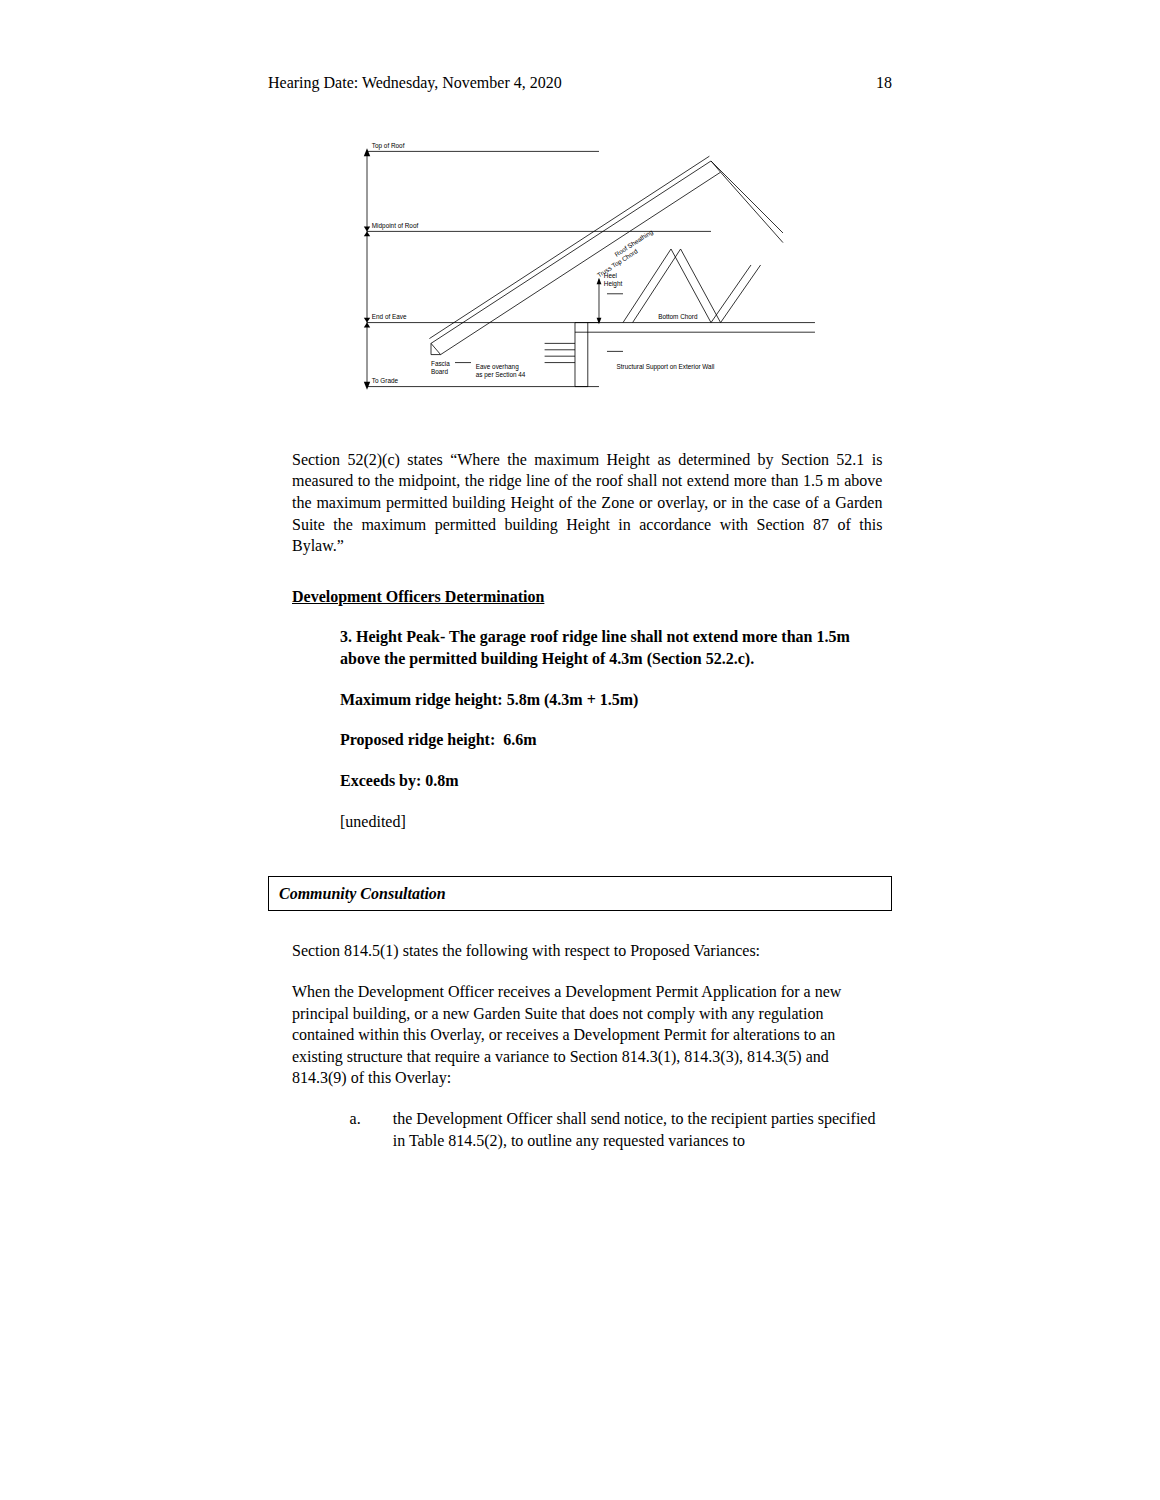Hearing Date: Wednesday, November 4, 2020
18
Top of Roof Midpoint of Roof End of Eave To Grade Heel Height Bottom Chord Fascia Board Eave overhang as per Section 44 Structural Support on Exterior Wall Roof Sheathing Truss Top Chord
Section 52(2)(c) states “Where the maximum Height as determined by Section 52.1 is measured to the midpoint, the ridge line of the roof shall not extend more than 1.5 m above the maximum permitted building Height of the Zone or overlay, or in the case of a Garden Suite the maximum permitted building Height in accordance with Section 87 of this Bylaw.”
Development Officers Determination
3. Height Peak- The garage roof ridge line shall not extend more than 1.5m above the permitted building Height of 4.3m (Section 52.2.c).
Maximum ridge height: 5.8m (4.3m + 1.5m)
Proposed ridge height: 6.6m
Exceeds by: 0.8m
[unedited]
Community Consultation
Section 814.5(1) states the following with respect to Proposed Variances:
When the Development Officer receives a Development Permit Application for a new principal building, or a new Garden Suite that does not comply with any regulation contained within this Overlay, or receives a Development Permit for alterations to an existing structure that require a variance to Section 814.3(1), 814.3(3), 814.3(5) and 814.3(9) of this Overlay:
a.
the Development Officer shall send notice, to the recipient parties specified in Table 814.5(2), to outline any requested variances to